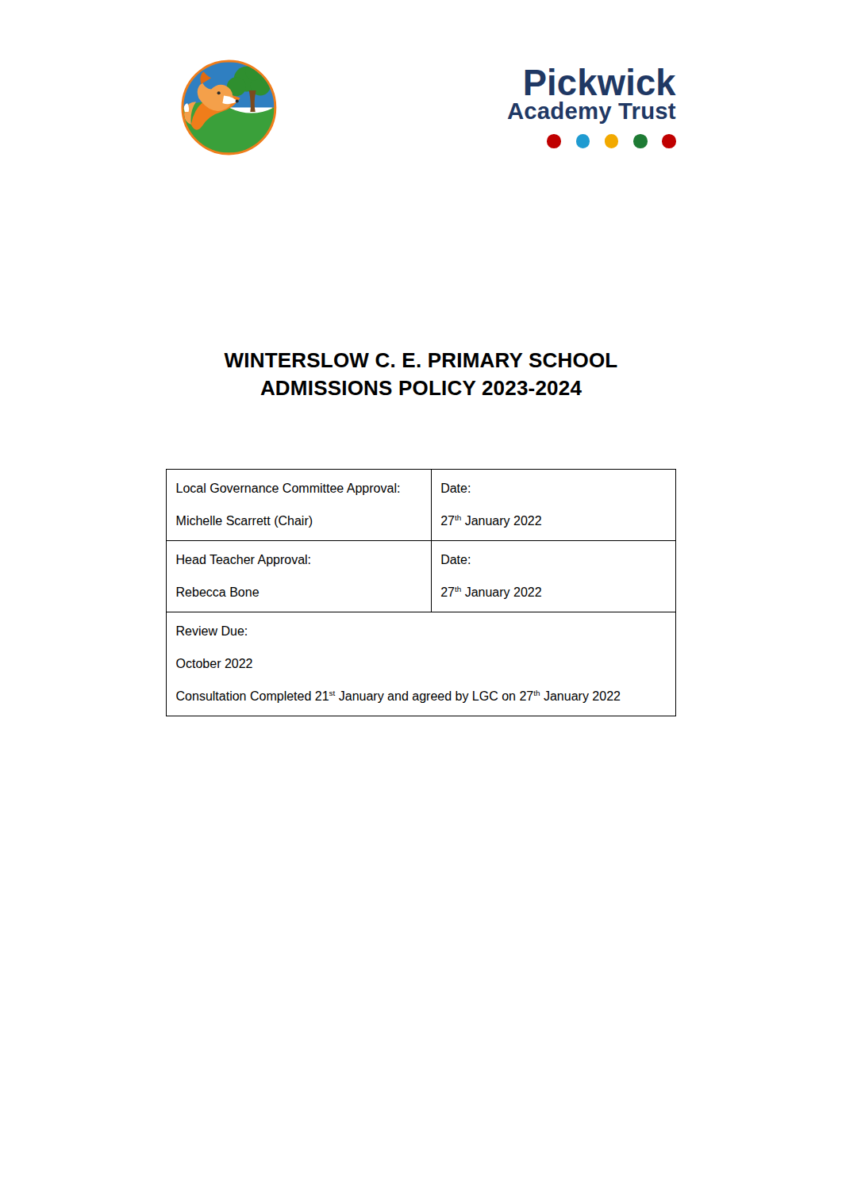Pickwick Academy Trust
WINTERSLOW C. E. PRIMARY SCHOOL ADMISSIONS POLICY 2023-2024
| Local Governance Committee Approval: Michelle Scarrett (Chair) | Date: 27 th January 2022 |
| Head Teacher Approval: Rebecca Bone | Date: 27 th January 2022 |
| Review Due: October 2022 Consultation Completed 21 st January and agreed by LGC on 27 th January 2022 |